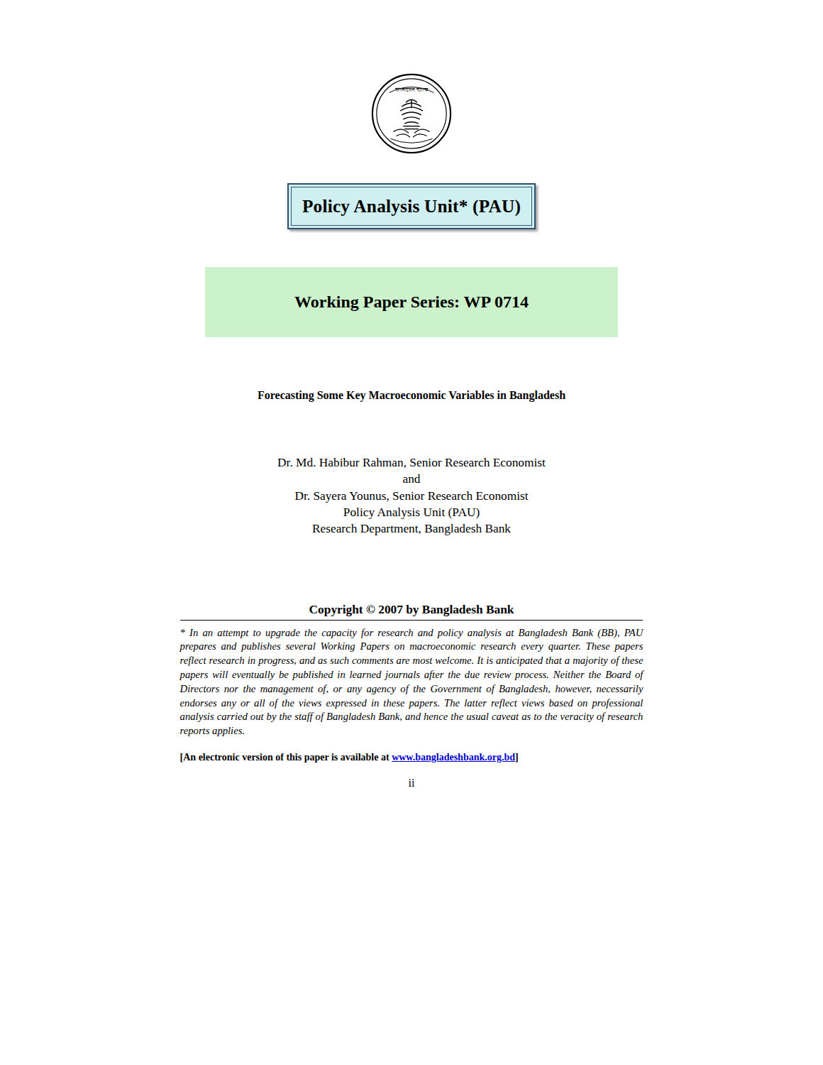বাংলাদেশ ব্যাংক
Policy Analysis Unit* (PAU)
Working Paper Series: WP 0714
Forecasting Some Key Macroeconomic Variables in Bangladesh
Dr. Md. Habibur Rahman, Senior Research Economist
and
Dr. Sayera Younus, Senior Research Economist
Policy Analysis Unit (PAU)
Research Department, Bangladesh Bank
Copyright © 2007 by Bangladesh Bank
* In an attempt to upgrade the capacity for research and policy analysis at Bangladesh Bank (BB), PAU prepares and publishes several Working Papers on macroeconomic research every quarter. These papers reflect research in progress, and as such comments are most welcome. It is anticipated that a majority of these papers will eventually be published in learned journals after the due review process. Neither the Board of Directors nor the management of, or any agency of the Government of Bangladesh, however, necessarily endorses any or all of the views expressed in these papers. The latter reflect views based on professional analysis carried out by the staff of Bangladesh Bank, and hence the usual caveat as to the veracity of research reports applies.
[An electronic version of this paper is available at www.bangladeshbank.org.bd]
ii